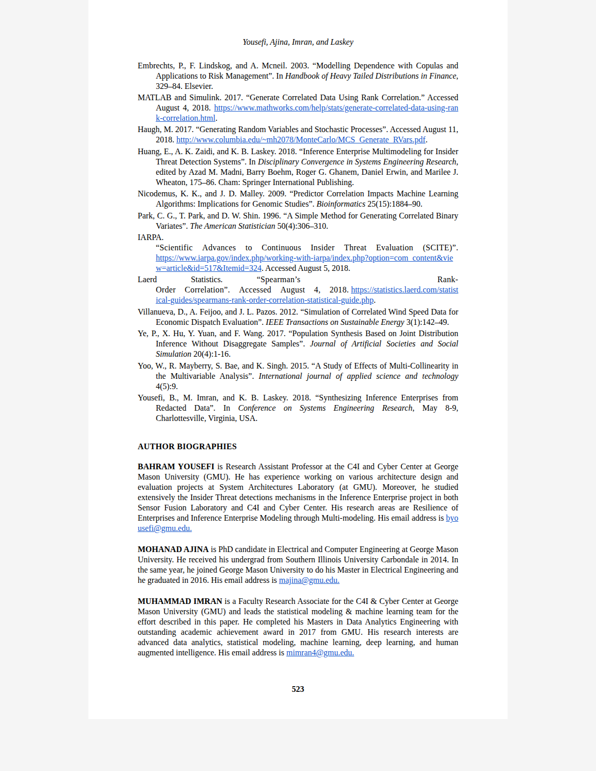Yousefi, Ajina, Imran, and Laskey
Embrechts, P., F. Lindskog, and A. Mcneil. 2003. “Modelling Dependence with Copulas and Applications to Risk Management”. In Handbook of Heavy Tailed Distributions in Finance, 329–84. Elsevier.
MATLAB and Simulink. 2017. “Generate Correlated Data Using Rank Correlation.” Accessed August 4, 2018. https://www.mathworks.com/help/stats/generate-correlated-data-using-rank-correlation.html.
Haugh, M. 2017. “Generating Random Variables and Stochastic Processes”. Accessed August 11, 2018. http://www.columbia.edu/~mh2078/MonteCarlo/MCS_Generate_RVars.pdf.
Huang, E., A. K. Zaidi, and K. B. Laskey. 2018. “Inference Enterprise Multimodeling for Insider Threat Detection Systems”. In Disciplinary Convergence in Systems Engineering Research, edited by Azad M. Madni, Barry Boehm, Roger G. Ghanem, Daniel Erwin, and Marilee J. Wheaton, 175–86. Cham: Springer International Publishing.
Nicodemus, K. K., and J. D. Malley. 2009. “Predictor Correlation Impacts Machine Learning Algorithms: Implications for Genomic Studies”. Bioinformatics 25(15):1884–90.
Park, C. G., T. Park, and D. W. Shin. 1996. “A Simple Method for Generating Correlated Binary Variates”. The American Statistician 50(4):306–310.
IARPA. “Scientific Advances to Continuous Insider Threat Evaluation (SCITE)”. https://www.iarpa.gov/index.php/working-with-iarpa/index.php?option=com_content&view=article&id=517&Itemid=324. Accessed August 5, 2018.
Laerd Statistics. “Spearman’s Rank-Order Correlation”. Accessed August 4, 2018. https://statistics.laerd.com/statistical-guides/spearmans-rank-order-correlation-statistical-guide.php.
Villanueva, D., A. Feijoo, and J. L. Pazos. 2012. “Simulation of Correlated Wind Speed Data for Economic Dispatch Evaluation”. IEEE Transactions on Sustainable Energy 3(1):142–49.
Ye, P., X. Hu, Y. Yuan, and F. Wang. 2017. “Population Synthesis Based on Joint Distribution Inference Without Disaggregate Samples”. Journal of Artificial Societies and Social Simulation 20(4):1-16.
Yoo, W., R. Mayberry, S. Bae, and K. Singh. 2015. “A Study of Effects of Multi-Collinearity in the Multivariable Analysis”. International journal of applied science and technology 4(5):9.
Yousefi, B., M. Imran, and K. B. Laskey. 2018. “Synthesizing Inference Enterprises from Redacted Data”. In Conference on Systems Engineering Research, May 8-9, Charlottesville, Virginia, USA.
AUTHOR BIOGRAPHIES
BAHRAM YOUSEFI is Research Assistant Professor at the C4I and Cyber Center at George Mason University (GMU). He has experience working on various architecture design and evaluation projects at System Architectures Laboratory (at GMU). Moreover, he studied extensively the Insider Threat detections mechanisms in the Inference Enterprise project in both Sensor Fusion Laboratory and C4I and Cyber Center. His research areas are Resilience of Enterprises and Inference Enterprise Modeling through Multi-modeling. His email address is byousefi@gmu.edu.
MOHANAD AJINA is PhD candidate in Electrical and Computer Engineering at George Mason University. He received his undergrad from Southern Illinois University Carbondale in 2014. In the same year, he joined George Mason University to do his Master in Electrical Engineering and he graduated in 2016. His email address is majina@gmu.edu.
MUHAMMAD IMRAN is a Faculty Research Associate for the C4I & Cyber Center at George Mason University (GMU) and leads the statistical modeling & machine learning team for the effort described in this paper. He completed his Masters in Data Analytics Engineering with outstanding academic achievement award in 2017 from GMU. His research interests are advanced data analytics, statistical modeling, machine learning, deep learning, and human augmented intelligence. His email address is mimran4@gmu.edu.
523